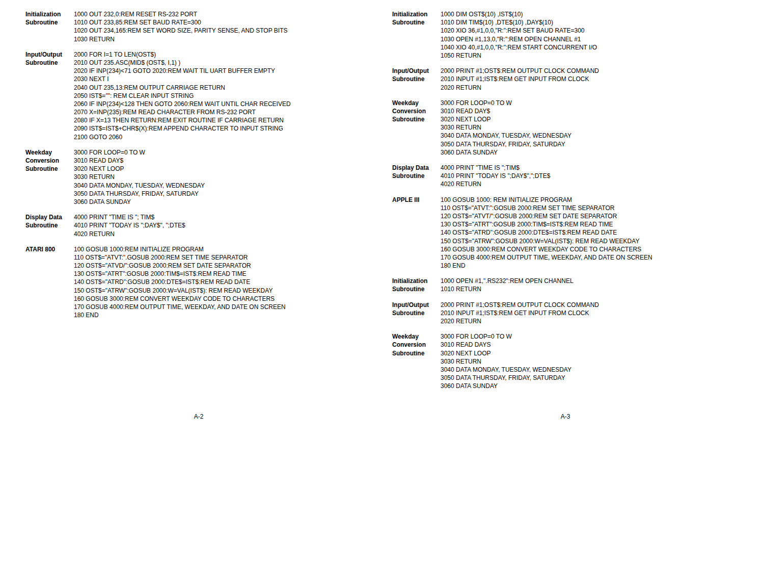| Initialization Subroutine | 1000 OUT 232,0:REM RESET RS-232 PORT 1010 OUT 233,85:REM SET BAUD RATE=300 1020 OUT 234,165:REM SET WORD SIZE, PARITY SENSE, AND STOP BITS 1030 RETURN |
| Input/Output Subroutine | 2000 FOR I=1 TO LEN(OST$) 2010 OUT 235.ASC(MID$ (OST$, I,1) ) 2020 IF INP(234)<71 GOTO 2020:REM WAIT TIL UART BUFFER EMPTY 2030 NEXT I 2040 OUT 235,13:REM OUTPUT CARRIAGE RETURN 2050 IST$="": REM CLEAR INPUT STRING 2060 IF INP(234)<128 THEN GOTO 2060:REM WAIT UNTIL CHAR RECEIVED 2070 X=INP(235):REM READ CHARACTER FROM RS-232 PORT 2080 IF X=13 THEN RETURN:REM EXIT ROUTINE IF CARRIAGE RETURN 2090 IST$=IST$+CHR$(X):REM APPEND CHARACTER TO INPUT STRING 2100 GOTO 2060 |
| Weekday Conversion Subroutine | 3000 FOR LOOP=0 TO W 3010 READ DAY$ 3020 NEXT LOOP 3030 RETURN 3040 DATA MONDAY, TUESDAY, WEDNESDAY 3050 DATA THURSDAY, FRIDAY, SATURDAY 3060 DATA SUNDAY |
| Display Data Subroutine | 4000 PRINT "TIME IS "; TIM$ 4010 PRINT "TODAY IS ";DAY$", ";DTE$ 4020 RETURN |
| ATARI 800 | 100 GOSUB 1000:REM INITIALIZE PROGRAM 110 OST$="ATVT:".GOSUB 2000:REM SET TIME SEPARATOR 120 OST$="ATVD/":GOSUB 2000:REM SET DATE SEPARATOR 130 OST$="ATRT":GOSUB 2000:TIM$=IST$:REM READ TIME 140 OST$="ATRD":GOSUB 2000:DTE$=IST$:REM READ DATE 150 OST$="ATRW":GOSUB 2000:W=VAL(IST$): REM READ WEEKDAY 160 GOSUB 3000:REM CONVERT WEEKDAY CODE TO CHARACTERS 170 GOSUB 4000:REM OUTPUT TIME, WEEKDAY, AND DATE ON SCREEN 180 END |
A-2
| Initialization Subroutine | 1000 DIM OST$(10) ,IST$(10) 1010 DIM TIM$(10) ,DTE$(10) ,DAY$(10) 1020 XIO 36,#1,0,0,"R:":REM SET BAUD RATE=300 1030 OPEN #1,13,0,"R:":REM OPEN CHANNEL #1 1040 XIO 40,#1,0,0,"R:":REM START CONCURRENT I/O 1050 RETURN |
| Input/Output Subroutine | 2000 PRINT #1;OST$:REM OUTPUT CLOCK COMMAND 2010 INPUT #1;IST$:REM GET INPUT FROM CLOCK 2020 RETURN |
| Weekday Conversion Subroutine | 3000 FOR LOOP=0 TO W 3010 READ DAY$ 3020 NEXT LOOP 3030 RETURN 3040 DATA MONDAY, TUESDAY, WEDNESDAY 3050 DATA THURSDAY, FRIDAY, SATURDAY 3060 DATA SUNDAY |
| Display Data Subroutine | 4000 PRINT "TIME IS ";TIM$ 4010 PRINT "TODAY IS ";DAY$",";DTE$ 4020 RETURN |
| APPLE III | 100 GOSUB 1000: REM INITIALIZE PROGRAM 110 OST$="ATVT:":GOSUB 2000:REM SET TIME SEPARATOR 120 OST$="ATVT/":GOSUB 2000:REM SET DATE SEPARATOR 130 OST$="ATRT":GOSUB 2000:TIM$=IST$:REM READ TIME 140 OST$="ATRD":GOSUB 2000:DTE$=IST$:REM READ DATE 150 OST$="ATRW":GOSUB 2000:W=VAL(IST$): REM READ WEEKDAY 160 GOSUB 3000:REM CONVERT WEEKDAY CODE TO CHARACTERS 170 GOSUB 4000:REM OUTPUT TIME, WEEKDAY, AND DATE ON SCREEN 180 END |
| Initialization Subroutine | 1000 OPEN #1,".RS232":REM OPEN CHANNEL 1010 RETURN |
| Input/Output Subroutine | 2000 PRINT #1;OST$:REM OUTPUT CLOCK COMMAND 2010 INPUT #1;IST$:REM GET INPUT FROM CLOCK 2020 RETURN |
| Weekday Conversion Subroutine | 3000 FOR LOOP=0 TO W 3010 READ DAYS 3020 NEXT LOOP 3030 RETURN 3040 DATA MONDAY, TUESDAY, WEDNESDAY 3050 DATA THURSDAY, FRIDAY, SATURDAY 3060 DATA SUNDAY |
A-3